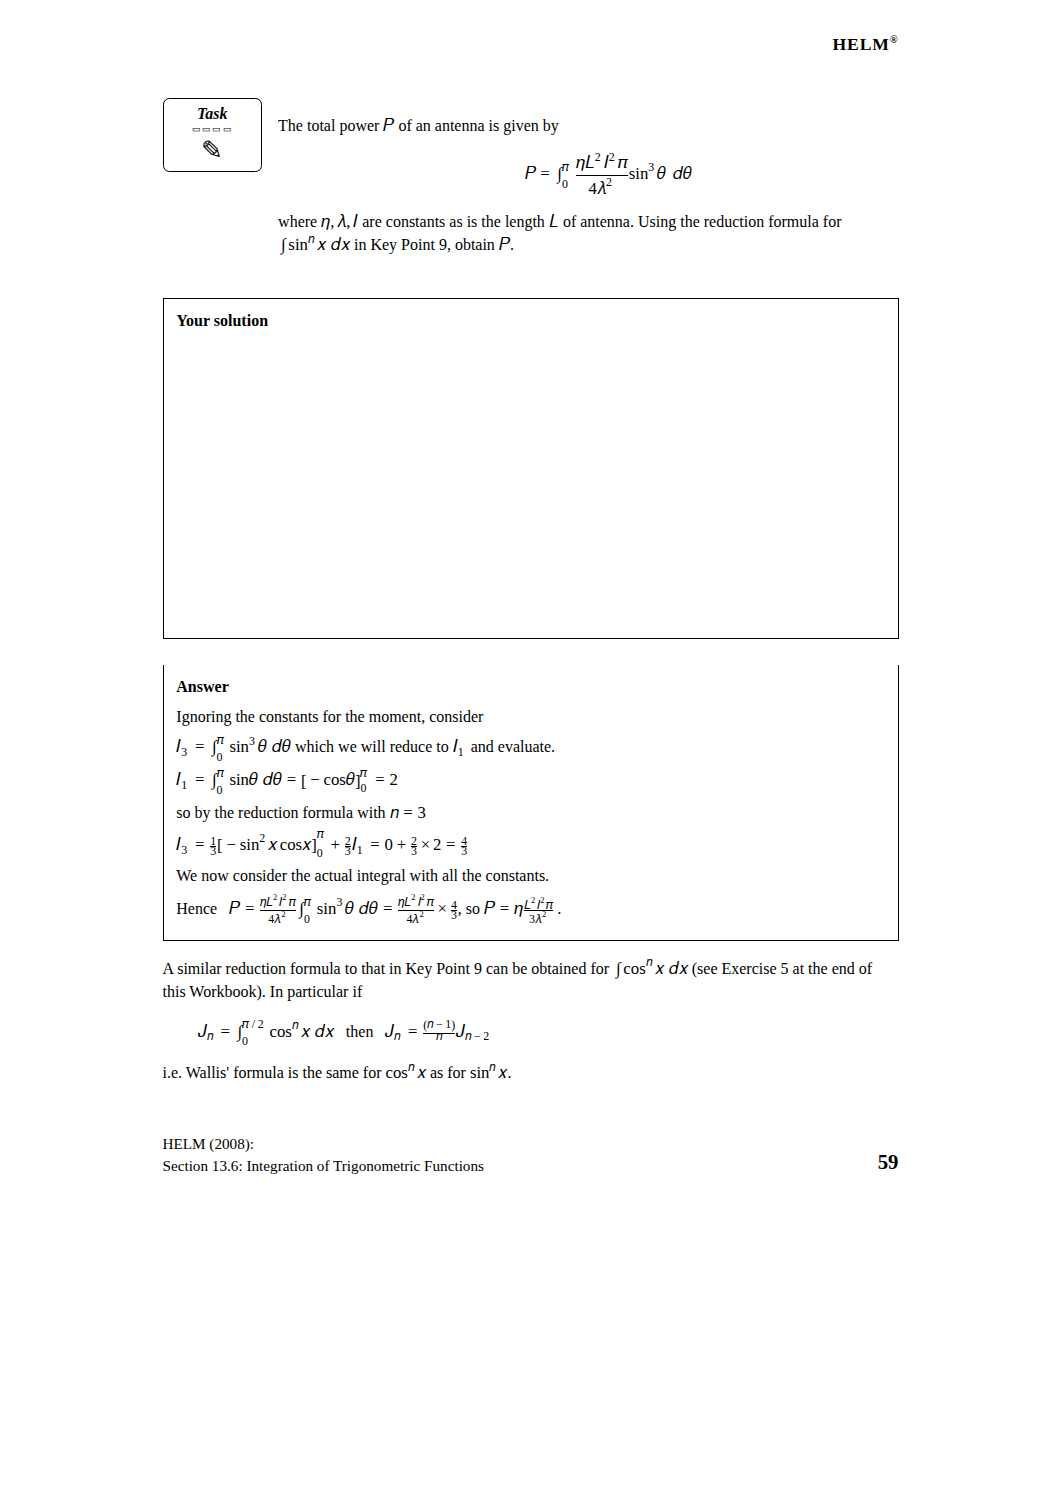HELM®
Task ▭▭▭▭ ✎
The total power P of an antenna is given by
P= ∫0π ηL2I2π 4λ2 sin3⁡θ dθ
where η,λ,I are constants as is the length L of antenna. Using the reduction formula for ∫sinn⁡xdx in Key Point 9, obtain P.
Your solution
Answer
Ignoring the constants for the moment, consider
I3= ∫0π sin3⁡θ dθ which we will reduce to I1 and evaluate.
I1= ∫0π sin⁡θdθ = [−cos⁡θ] 0π =2
so by the reduction formula with n=3
I3= 13 [−sin2⁡xcos⁡x] 0π + 23I1 =0+ 23×2 =43
We now consider the actual integral with all the constants.
Hence P= ηL2I2π 4λ2 ∫0π sin3⁡θdθ = ηL2I2π 4λ2 × 43 , so P=η L2I2π 3λ2 .
A similar reduction formula to that in Key Point 9 can be obtained for ∫cosn⁡xdx (see Exercise 5 at the end of this Workbook). In particular if
Jn= ∫0π/2 cosn⁡xdx then Jn= (n−1) n Jn−2
i.e. Wallis' formula is the same for cosn⁡x as for sinn⁡x.
HELM (2008):
Section 13.6: Integration of Trigonometric Functions
59